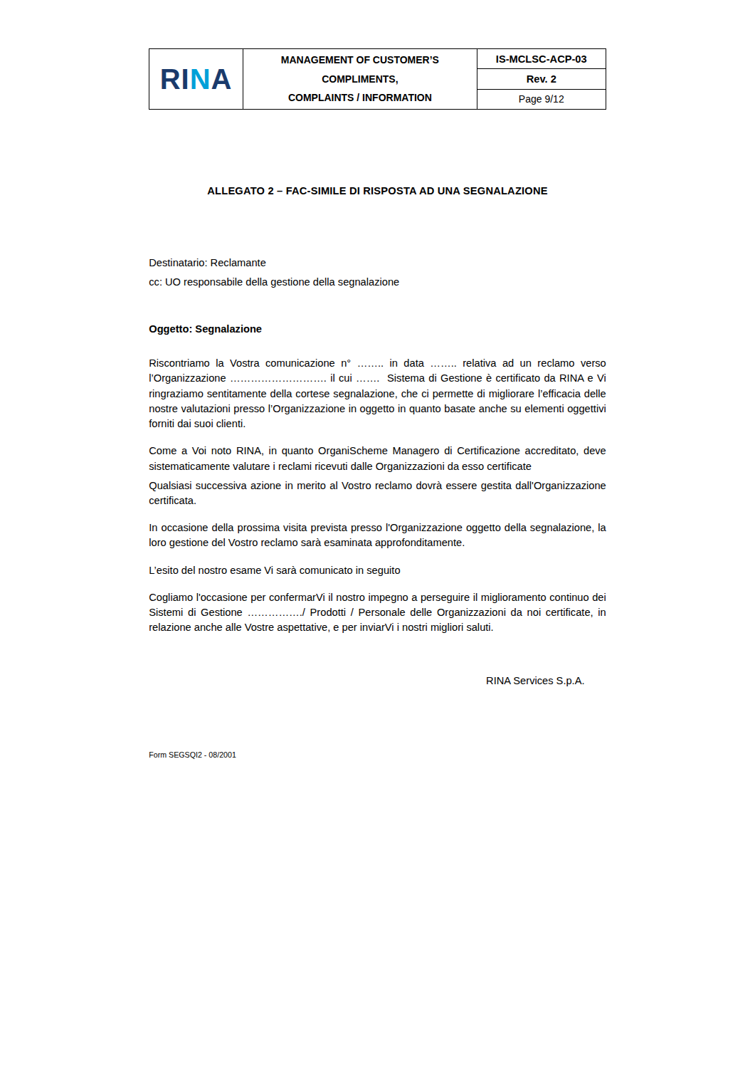| RI N A | MANAGEMENT OF CUSTOMER’S COMPLIMENTS, COMPLAINTS / INFORMATION | IS-MCLSC-ACP-03 |
| Rev. 2 |
| Page 9/12 |
ALLEGATO 2 – FAC-SIMILE DI RISPOSTA AD UNA SEGNALAZIONE
Destinatario: Reclamante
cc: UO responsabile della gestione della segnalazione
Oggetto: Segnalazione
Riscontriamo la Vostra comunicazione n° …….. in data …….. relativa ad un reclamo verso l’Organizzazione ………………………. il cui ……. Sistema di Gestione è certificato da RINA e Vi ringraziamo sentitamente della cortese segnalazione, che ci permette di migliorare l’efficacia delle nostre valutazioni presso l’Organizzazione in oggetto in quanto basate anche su elementi oggettivi forniti dai suoi clienti.
Come a Voi noto RINA, in quanto OrganiScheme Managero di Certificazione accreditato, deve sistematicamente valutare i reclami ricevuti dalle Organizzazioni da esso certificate
Qualsiasi successiva azione in merito al Vostro reclamo dovrà essere gestita dall'Organizzazione certificata.
In occasione della prossima visita prevista presso l'Organizzazione oggetto della segnalazione, la loro gestione del Vostro reclamo sarà esaminata approfonditamente.
L’esito del nostro esame Vi sarà comunicato in seguito
Cogliamo l'occasione per confermarVi il nostro impegno a perseguire il miglioramento continuo dei Sistemi di Gestione ……………./ Prodotti / Personale delle Organizzazioni da noi certificate, in relazione anche alle Vostre aspettative, e per inviarVi i nostri migliori saluti.
RINA Services S.p.A.
Form SEGSQI2 - 08/2001